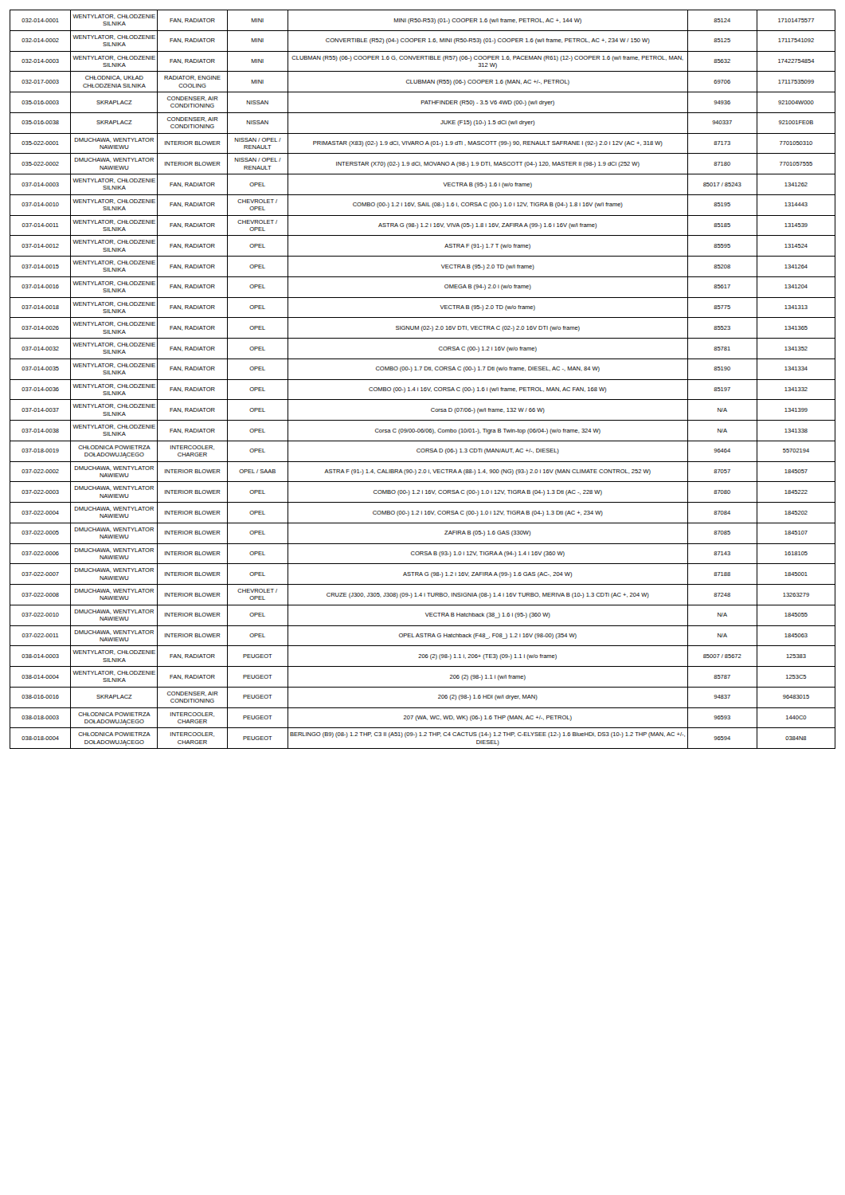| 032-014-0001 | WENTYLATOR, CHŁODZENIE SILNIKA | FAN, RADIATOR | MINI | MINI (R50-R53) (01-) COOPER 1.6 (w/i frame, PETROL, AC +, 144 W) | 85124 | 17101475577 |
| 032-014-0002 | WENTYLATOR, CHŁODZENIE SILNIKA | FAN, RADIATOR | MINI | CONVERTIBLE (R52) (04-) COOPER 1.6, MINI (R50-R53) (01-) COOPER 1.6 (w/i frame, PETROL, AC +, 234 W / 150 W) | 85125 | 17117541092 |
| 032-014-0003 | WENTYLATOR, CHŁODZENIE SILNIKA | FAN, RADIATOR | MINI | CLUBMAN (R55) (06-) COOPER 1.6 G, CONVERTIBLE (R57) (06-) COOPER 1.6, PACEMAN (R61) (12-) COOPER 1.6 (w/i frame, PETROL, MAN, 312 W) | 85632 | 17422754854 |
| 032-017-0003 | CHŁODNICA, UKŁAD CHŁODZENIA SILNIKA | RADIATOR, ENGINE COOLING | MINI | CLUBMAN (R55) (06-) COOPER 1.6 (MAN, AC +/-, PETROL) | 69706 | 17117535099 |
| 035-016-0003 | SKRAPLACZ | CONDENSER, AIR CONDITIONING | NISSAN | PATHFINDER (R50) - 3.5 V6 4WD (00-) (w/i dryer) | 94936 | 921004W000 |
| 035-016-0038 | SKRAPLACZ | CONDENSER, AIR CONDITIONING | NISSAN | JUKE (F15) (10-) 1.5 dCi (w/i dryer) | 940337 | 921001FE0B |
| 035-022-0001 | DMUCHAWA, WENTYLATOR NAWIEWU | INTERIOR BLOWER | NISSAN / OPEL / RENAULT | PRIMASTAR (X83) (02-) 1.9 dCi, VIVARO A (01-) 1.9 dTi , MASCOTT (99-) 90, RENAULT SAFRANE I (92-) 2.0 i 12V (AC +, 318 W) | 87173 | 7701050310 |
| 035-022-0002 | DMUCHAWA, WENTYLATOR NAWIEWU | INTERIOR BLOWER | NISSAN / OPEL / RENAULT | INTERSTAR (X70) (02-) 1.9 dCi, MOVANO A (98-) 1.9 DTI, MASCOTT (04-) 120, MASTER II (98-) 1.9 dCi (252 W) | 87180 | 7701057555 |
| 037-014-0003 | WENTYLATOR, CHŁODZENIE SILNIKA | FAN, RADIATOR | OPEL | VECTRA B (95-) 1.6 i (w/o frame) | 85017 / 85243 | 1341262 |
| 037-014-0010 | WENTYLATOR, CHŁODZENIE SILNIKA | FAN, RADIATOR | CHEVROLET / OPEL | COMBO (00-) 1.2 i 16V, SAIL (08-) 1.6 i, CORSA C (00-) 1.0 i 12V, TIGRA B (04-) 1.8 i 16V (w/i frame) | 85195 | 1314443 |
| 037-014-0011 | WENTYLATOR, CHŁODZENIE SILNIKA | FAN, RADIATOR | CHEVROLET / OPEL | ASTRA G (98-) 1.2 i 16V, VIVA (05-) 1.8 i 16V, ZAFIRA A (99-) 1.6 i 16V (w/i frame) | 85185 | 1314539 |
| 037-014-0012 | WENTYLATOR, CHŁODZENIE SILNIKA | FAN, RADIATOR | OPEL | ASTRA F (91-) 1.7 T (w/o frame) | 85595 | 1314524 |
| 037-014-0015 | WENTYLATOR, CHŁODZENIE SILNIKA | FAN, RADIATOR | OPEL | VECTRA B (95-) 2.0 TD (w/i frame) | 85208 | 1341264 |
| 037-014-0016 | WENTYLATOR, CHŁODZENIE SILNIKA | FAN, RADIATOR | OPEL | OMEGA B (94-) 2.0 i (w/o frame) | 85617 | 1341204 |
| 037-014-0018 | WENTYLATOR, CHŁODZENIE SILNIKA | FAN, RADIATOR | OPEL | VECTRA B (95-) 2.0 TD (w/o frame) | 85775 | 1341313 |
| 037-014-0026 | WENTYLATOR, CHŁODZENIE SILNIKA | FAN, RADIATOR | OPEL | SIGNUM (02-) 2.0 16V DTI, VECTRA C (02-) 2.0 16V DTI (w/o frame) | 85523 | 1341365 |
| 037-014-0032 | WENTYLATOR, CHŁODZENIE SILNIKA | FAN, RADIATOR | OPEL | CORSA C (00-) 1.2 i 16V (w/o frame) | 85781 | 1341352 |
| 037-014-0035 | WENTYLATOR, CHŁODZENIE SILNIKA | FAN, RADIATOR | OPEL | COMBO (00-) 1.7 Dti, CORSA C (00-) 1.7 Dti (w/o frame, DIESEL, AC -, MAN, 84 W) | 85190 | 1341334 |
| 037-014-0036 | WENTYLATOR, CHŁODZENIE SILNIKA | FAN, RADIATOR | OPEL | COMBO (00-) 1.4 i 16V, CORSA C (00-) 1.6 i (w/i frame, PETROL, MAN, AC FAN, 168 W) | 85197 | 1341332 |
| 037-014-0037 | WENTYLATOR, CHŁODZENIE SILNIKA | FAN, RADIATOR | OPEL | Corsa D (07/06-) (w/i frame, 132 W / 66 W) | N/A | 1341399 |
| 037-014-0038 | WENTYLATOR, CHŁODZENIE SILNIKA | FAN, RADIATOR | OPEL | Corsa C (09/00-06/06), Combo (10/01-), Tigra B Twin-top (06/04-) (w/o frame, 324 W) | N/A | 1341338 |
| 037-018-0019 | CHŁODNICA POWIETRZA DOŁADOWUJĄCEGO | INTERCOOLER, CHARGER | OPEL | CORSA D (06-) 1.3 CDTi (MAN/AUT, AC +/-, DIESEL) | 96464 | 55702194 |
| 037-022-0002 | DMUCHAWA, WENTYLATOR NAWIEWU | INTERIOR BLOWER | OPEL / SAAB | ASTRA F (91-) 1.4, CALIBRA (90-) 2.0 i, VECTRA A (88-) 1.4, 900 (NG) (93-) 2.0 i 16V (MAN CLIMATE CONTROL, 252 W) | 87057 | 1845057 |
| 037-022-0003 | DMUCHAWA, WENTYLATOR NAWIEWU | INTERIOR BLOWER | OPEL | COMBO (00-) 1.2 i 16V, CORSA C (00-) 1.0 i 12V, TIGRA B (04-) 1.3 Dti (AC -, 228 W) | 87080 | 1845222 |
| 037-022-0004 | DMUCHAWA, WENTYLATOR NAWIEWU | INTERIOR BLOWER | OPEL | COMBO (00-) 1.2 i 16V, CORSA C (00-) 1.0 i 12V, TIGRA B (04-) 1.3 Dti (AC +, 234 W) | 87084 | 1845202 |
| 037-022-0005 | DMUCHAWA, WENTYLATOR NAWIEWU | INTERIOR BLOWER | OPEL | ZAFIRA B (05-) 1.6 GAS (330W) | 87085 | 1845107 |
| 037-022-0006 | DMUCHAWA, WENTYLATOR NAWIEWU | INTERIOR BLOWER | OPEL | CORSA B (93-) 1.0 i 12V, TIGRA A (94-) 1.4 i 16V (360 W) | 87143 | 1618105 |
| 037-022-0007 | DMUCHAWA, WENTYLATOR NAWIEWU | INTERIOR BLOWER | OPEL | ASTRA G (98-) 1.2 i 16V, ZAFIRA A (99-) 1.6 GAS (AC-, 204 W) | 87188 | 1845001 |
| 037-022-0008 | DMUCHAWA, WENTYLATOR NAWIEWU | INTERIOR BLOWER | CHEVROLET / OPEL | CRUZE (J300, J305, J308) (09-) 1.4 i TURBO, INSIGNIA (08-) 1.4 i 16V TURBO, MERIVA B (10-) 1.3 CDTi (AC +, 204 W) | 87248 | 13263279 |
| 037-022-0010 | DMUCHAWA, WENTYLATOR NAWIEWU | INTERIOR BLOWER | OPEL | VECTRA B Hatchback (38_) 1.6 i (95-) (360 W) | N/A | 1845055 |
| 037-022-0011 | DMUCHAWA, WENTYLATOR NAWIEWU | INTERIOR BLOWER | OPEL | OPEL ASTRA G Hatchback (F48_, F08_) 1.2 i 16V (98-00) (354 W) | N/A | 1845063 |
| 038-014-0003 | WENTYLATOR, CHŁODZENIE SILNIKA | FAN, RADIATOR | PEUGEOT | 206 (2) (98-) 1.1 i, 206+ (TE3) (09-) 1.1 i (w/o frame) | 85007 / 85672 | 125383 |
| 038-014-0004 | WENTYLATOR, CHŁODZENIE SILNIKA | FAN, RADIATOR | PEUGEOT | 206 (2) (98-) 1.1 i (w/i frame) | 85787 | 1253C5 |
| 038-016-0016 | SKRAPLACZ | CONDENSER, AIR CONDITIONING | PEUGEOT | 206 (2) (98-) 1.6 HDI (w/i dryer, MAN) | 94837 | 96483015 |
| 038-018-0003 | CHŁODNICA POWIETRZA DOŁADOWUJĄCEGO | INTERCOOLER, CHARGER | PEUGEOT | 207 (WA, WC, WD, WK) (06-) 1.6 THP (MAN, AC +/-, PETROL) | 96593 | 1440C0 |
| 038-018-0004 | CHŁODNICA POWIETRZA DOŁADOWUJĄCEGO | INTERCOOLER, CHARGER | PEUGEOT | BERLINGO (B9) (08-) 1.2 THP, C3 II (A51) (09-) 1.2 THP, C4 CACTUS (14-) 1.2 THP, C-ELYSEE (12-) 1.6 BlueHDi, DS3 (10-) 1.2 THP (MAN, AC +/-, DIESEL) | 96594 | 0384N8 |